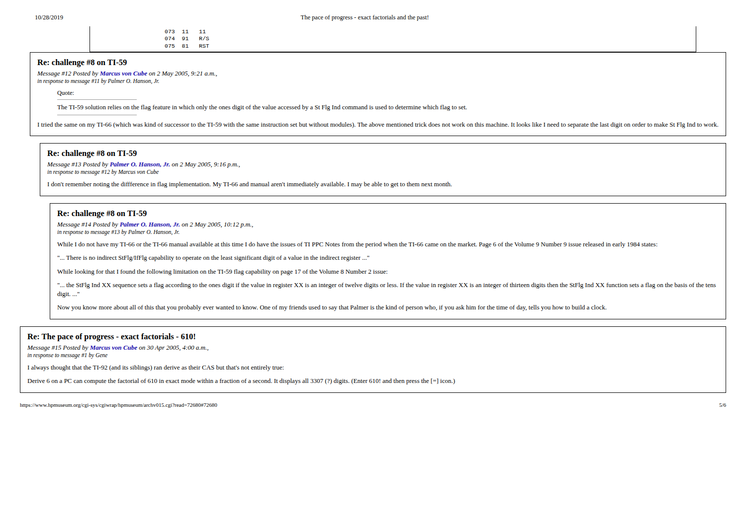10/28/2019
The pace of progress - exact factorials and the past!
073  11   11
074  91   R/S
075  81   RST
Re: challenge #8 on TI-59
Message #12 Posted by Marcus von Cube on 2 May 2005, 9:21 a.m., in response to message #11 by Palmer O. Hanson, Jr.
Quote:
The TI-59 solution relies on the flag feature in which only the ones digit of the value accessed by a St Flg Ind command is used to determine which flag to set.
I tried the same on my TI-66 (which was kind of successor to the TI-59 with the same instruction set but without modules). The above mentioned trick does not work on this machine. It looks like I need to separate the last digit on order to make St Flg Ind to work.
Re: challenge #8 on TI-59
Message #13 Posted by Palmer O. Hanson, Jr. on 2 May 2005, 9:16 p.m., in response to message #12 by Marcus von Cube
I don't remember noting the diffference in flag implementation. My TI-66 and manual aren't immediately available. I may be able to get to them next month.
Re: challenge #8 on TI-59
Message #14 Posted by Palmer O. Hanson, Jr. on 2 May 2005, 10:12 p.m., in response to message #13 by Palmer O. Hanson, Jr.
While I do not have my TI-66 or the TI-66 manual available at this time I do have the issues of TI PPC Notes from the period when the TI-66 came on the market. Page 6 of the Volume 9 Number 9 issue released in early 1984 states:
"... There is no indirect StFlg/IfFlg capability to operate on the least significant digit of a value in the indirect register ..."
While looking for that I found the following limitation on the TI-59 flag capability on page 17 of the Volume 8 Number 2 issue:
"... the StFlg Ind XX sequence sets a flag according to the ones digit if the value in register XX is an integer of twelve digits or less. If the value in register XX is an integer of thirteen digits then the StFlg Ind XX function sets a flag on the basis of the tens digit. ..."
Now you know more about all of this that you probably ever wanted to know. One of my friends used to say that Palmer is the kind of person who, if you ask him for the time of day, tells you how to build a clock.
Re: The pace of progress - exact factorials - 610!
Message #15 Posted by Marcus von Cube on 30 Apr 2005, 4:00 a.m., in response to message #1 by Gene
I always thought that the TI-92 (and its siblings) ran derive as their CAS but that's not entirely true:
Derive 6 on a PC can compute the factorial of 610 in exact mode within a fraction of a second. It displays all 3307 (?) digits. (Enter 610! and then press the [=] icon.)
https://www.hpmuseum.org/cgi-sys/cgiwrap/hpmuseum/archv015.cgi?read=72680#72680
5/6